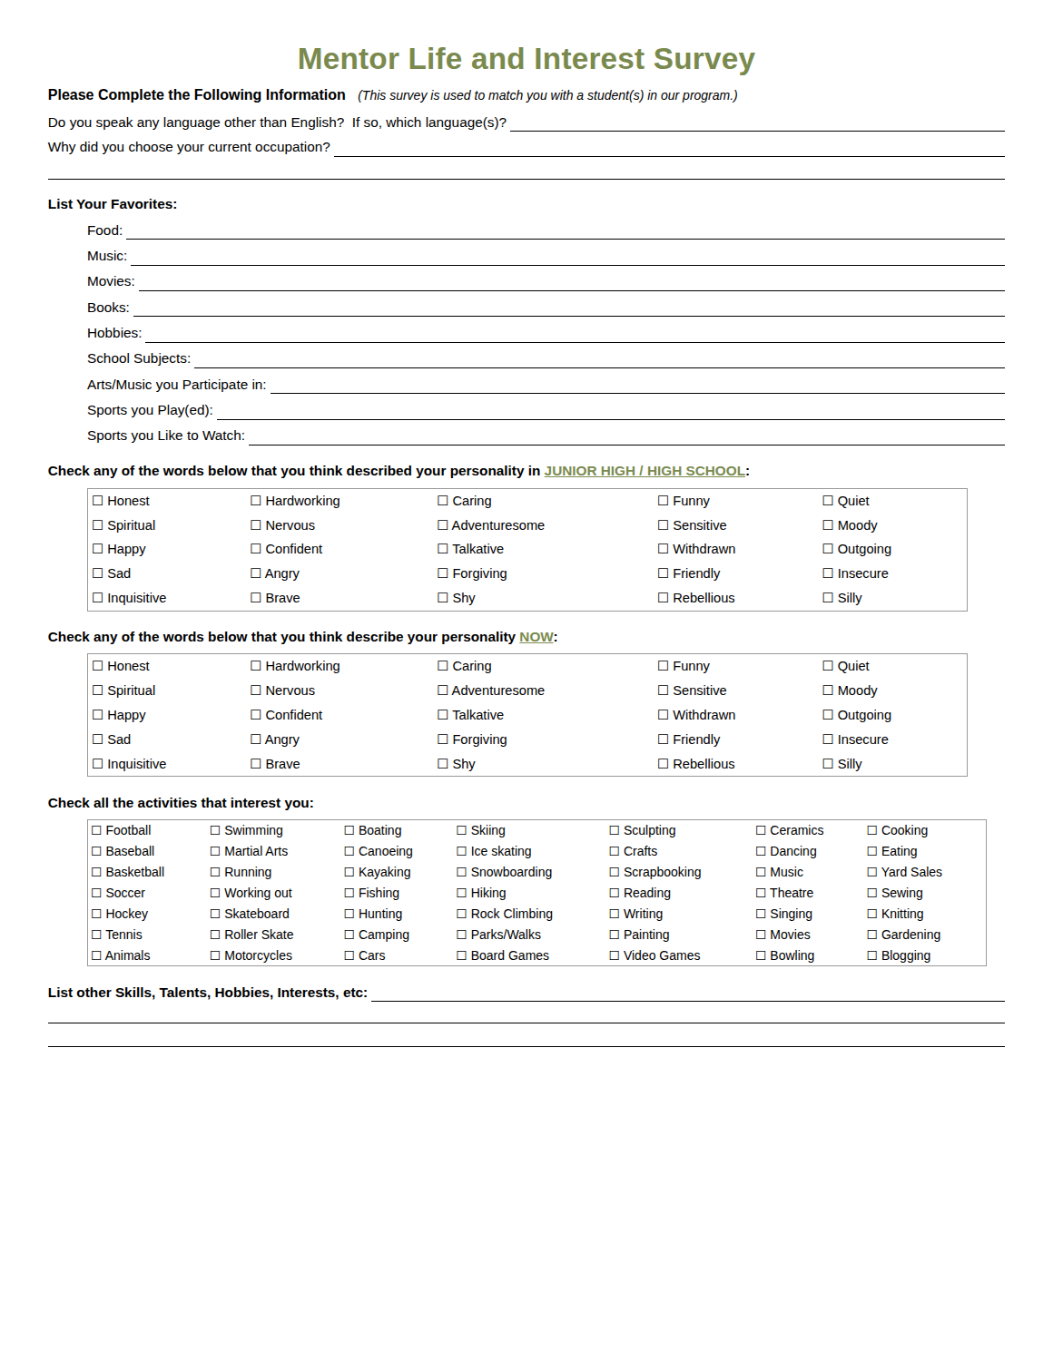Mentor Life and Interest Survey
Please Complete the Following Information (This survey is used to match you with a student(s) in our program.)
Do you speak any language other than English? If so, which language(s)?
Why did you choose your current occupation?
List Your Favorites:
Food:
Music:
Movies:
Books:
Hobbies:
School Subjects:
Arts/Music you Participate in:
Sports you Play(ed):
Sports you Like to Watch:
Check any of the words below that you think described your personality in JUNIOR HIGH / HIGH SCHOOL:
| ☐ Honest | ☐ Hardworking | ☐ Caring | ☐ Funny | ☐ Quiet |
| ☐ Spiritual | ☐ Nervous | ☐ Adventuresome | ☐ Sensitive | ☐ Moody |
| ☐ Happy | ☐ Confident | ☐ Talkative | ☐ Withdrawn | ☐ Outgoing |
| ☐ Sad | ☐ Angry | ☐ Forgiving | ☐ Friendly | ☐ Insecure |
| ☐ Inquisitive | ☐ Brave | ☐ Shy | ☐ Rebellious | ☐ Silly |
Check any of the words below that you think describe your personality NOW:
| ☐ Honest | ☐ Hardworking | ☐ Caring | ☐ Funny | ☐ Quiet |
| ☐ Spiritual | ☐ Nervous | ☐ Adventuresome | ☐ Sensitive | ☐ Moody |
| ☐ Happy | ☐ Confident | ☐ Talkative | ☐ Withdrawn | ☐ Outgoing |
| ☐ Sad | ☐ Angry | ☐ Forgiving | ☐ Friendly | ☐ Insecure |
| ☐ Inquisitive | ☐ Brave | ☐ Shy | ☐ Rebellious | ☐ Silly |
Check all the activities that interest you:
| ☐ Football | ☐ Swimming | ☐ Boating | ☐ Skiing | ☐ Sculpting | ☐ Ceramics | ☐ Cooking |
| ☐ Baseball | ☐ Martial Arts | ☐ Canoeing | ☐ Ice skating | ☐ Crafts | ☐ Dancing | ☐ Eating |
| ☐ Basketball | ☐ Running | ☐ Kayaking | ☐ Snowboarding | ☐ Scrapbooking | ☐ Music | ☐ Yard Sales |
| ☐ Soccer | ☐ Working out | ☐ Fishing | ☐ Hiking | ☐ Reading | ☐ Theatre | ☐ Sewing |
| ☐ Hockey | ☐ Skateboard | ☐ Hunting | ☐ Rock Climbing | ☐ Writing | ☐ Singing | ☐ Knitting |
| ☐ Tennis | ☐ Roller Skate | ☐ Camping | ☐ Parks/Walks | ☐ Painting | ☐ Movies | ☐ Gardening |
| ☐ Animals | ☐ Motorcycles | ☐ Cars | ☐ Board Games | ☐ Video Games | ☐ Bowling | ☐ Blogging |
List other Skills, Talents, Hobbies, Interests, etc: